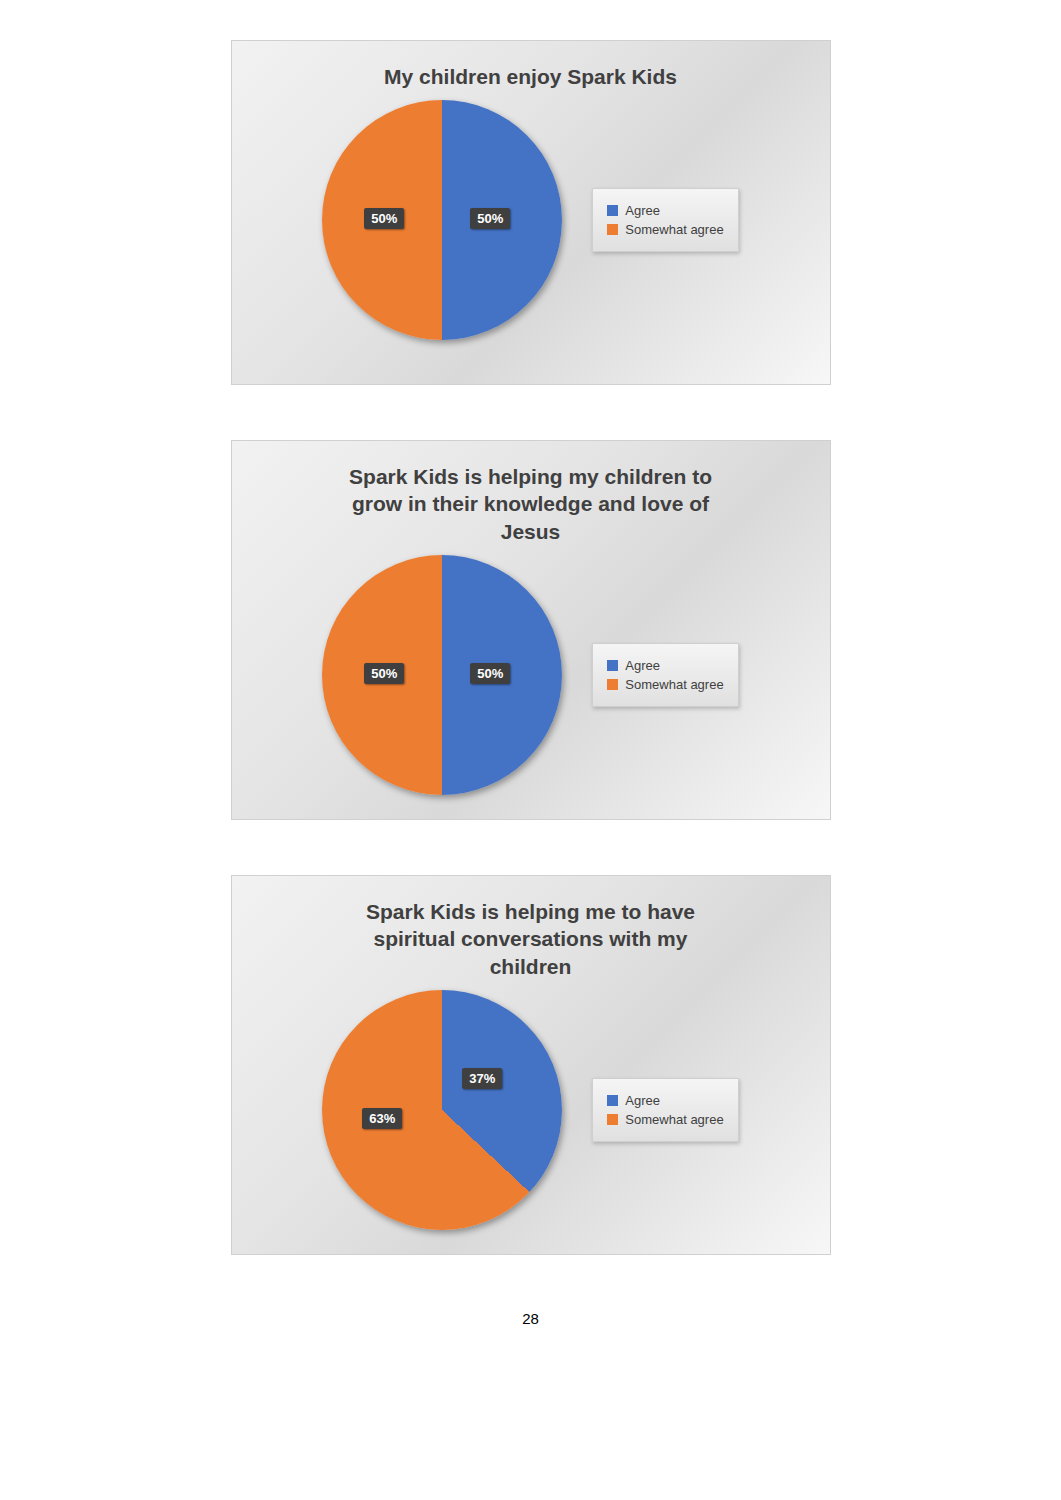My children enjoy Spark Kids
50% 50%
Agree
Somewhat agree
Spark Kids is helping my children to
grow in their knowledge and love of
Jesus
50% 50%
Agree
Somewhat agree
Spark Kids is helping me to have
spiritual conversations with my
children
37% 63%
Agree
Somewhat agree
28